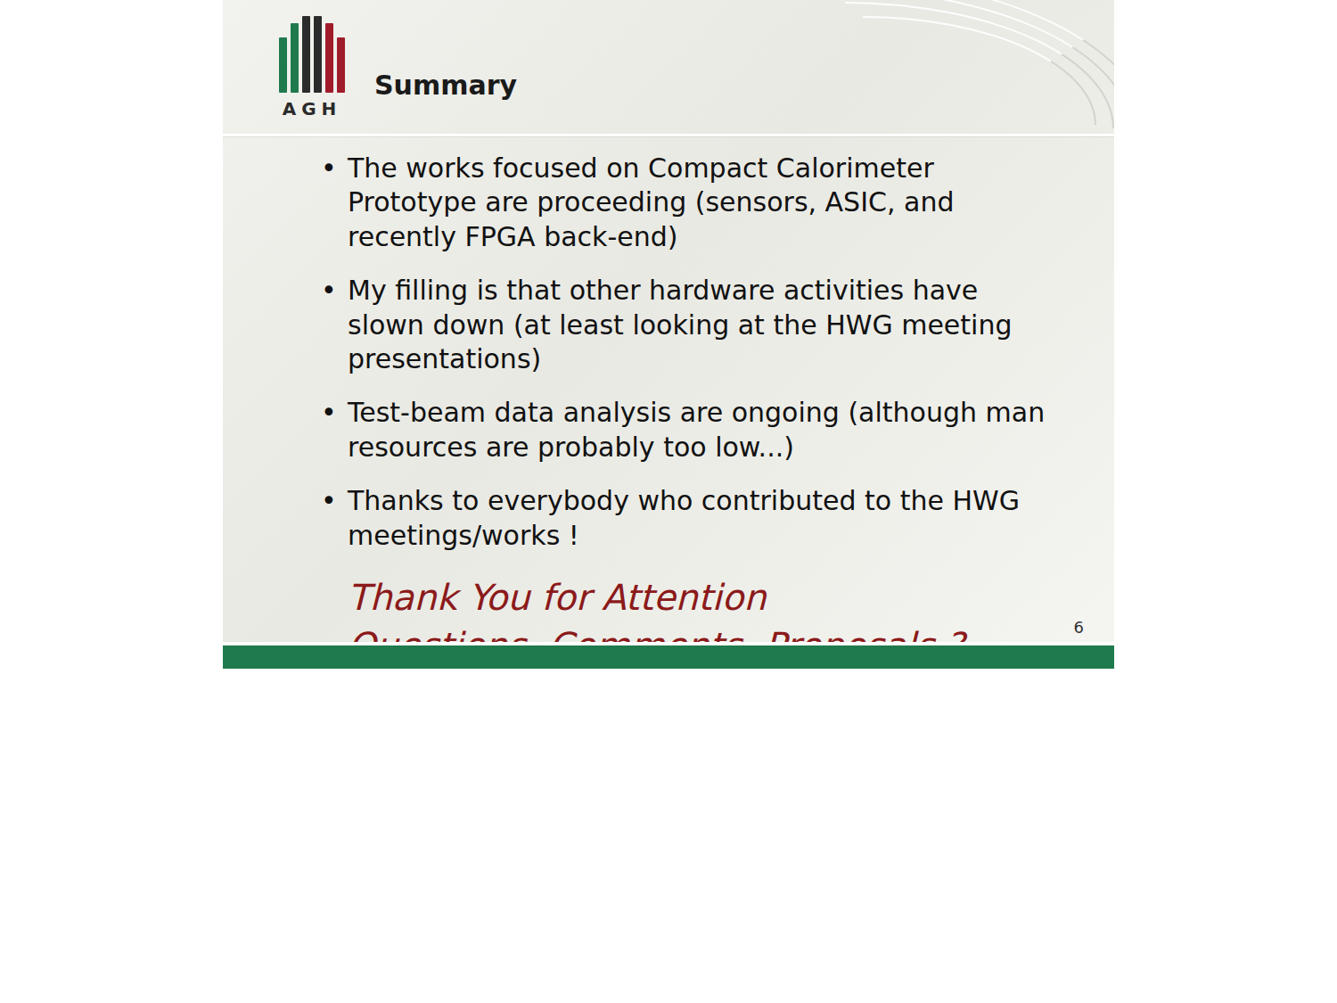AGH
Summary
The works focused on Compact Calorimeter Prototype are proceeding (sensors, ASIC, and recently FPGA back-end)
My filling is that other hardware activities have slown down (at least looking at the HWG meeting presentations)
Test-beam data analysis are ongoing (although man resources are probably too low...)
Thanks to everybody who contributed to the HWG meetings/works !
Thank You for Attention Questions, Comments, Proposals ?
6